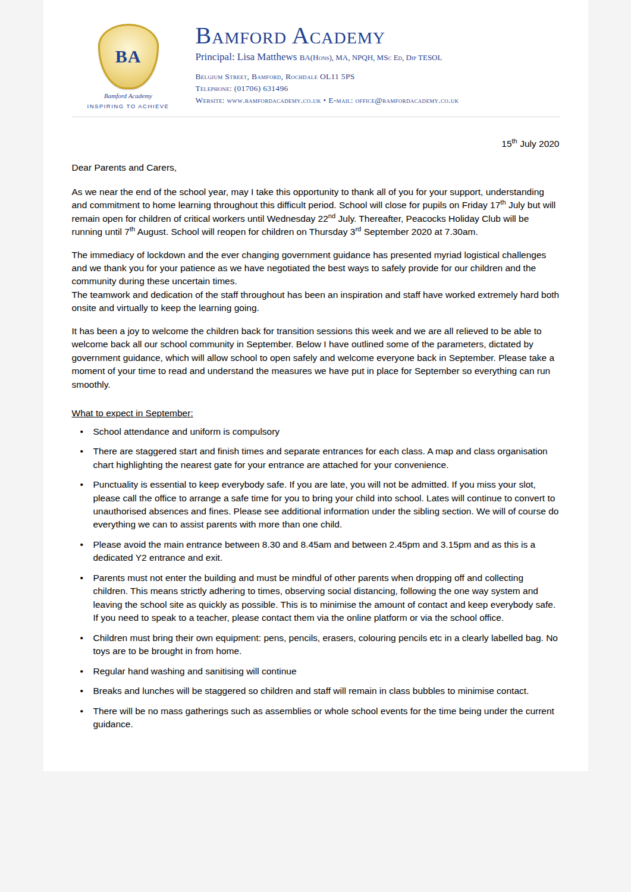BA
Bamford Academy
Inspiring to Achieve
Bamford Academy
Principal: Lisa Matthews BA(Hons), MA, NPQH, MSc Ed, Dip TESOL
Belgium Street, Bamford, Rochdale OL11 5PS
Telephone: (01706) 631496
Website: www.bamfordacademy.co.uk • E-mail: office@bamfordacademy.co.uk
15th July 2020
Dear Parents and Carers,
As we near the end of the school year, may I take this opportunity to thank all of you for your support, understanding and commitment to home learning throughout this difficult period. School will close for pupils on Friday 17th July but will remain open for children of critical workers until Wednesday 22nd July. Thereafter, Peacocks Holiday Club will be running until 7th August. School will reopen for children on Thursday 3rd September 2020 at 7.30am.
The immediacy of lockdown and the ever changing government guidance has presented myriad logistical challenges and we thank you for your patience as we have negotiated the best ways to safely provide for our children and the community during these uncertain times.
The teamwork and dedication of the staff throughout has been an inspiration and staff have worked extremely hard both onsite and virtually to keep the learning going.
It has been a joy to welcome the children back for transition sessions this week and we are all relieved to be able to welcome back all our school community in September. Below I have outlined some of the parameters, dictated by government guidance, which will allow school to open safely and welcome everyone back in September. Please take a moment of your time to read and understand the measures we have put in place for September so everything can run smoothly.
What to expect in September:
School attendance and uniform is compulsory
There are staggered start and finish times and separate entrances for each class. A map and class organisation chart highlighting the nearest gate for your entrance are attached for your convenience.
Punctuality is essential to keep everybody safe. If you are late, you will not be admitted. If you miss your slot, please call the office to arrange a safe time for you to bring your child into school. Lates will continue to convert to unauthorised absences and fines. Please see additional information under the sibling section. We will of course do everything we can to assist parents with more than one child.
Please avoid the main entrance between 8.30 and 8.45am and between 2.45pm and 3.15pm and as this is a dedicated Y2 entrance and exit.
Parents must not enter the building and must be mindful of other parents when dropping off and collecting children. This means strictly adhering to times, observing social distancing, following the one way system and leaving the school site as quickly as possible. This is to minimise the amount of contact and keep everybody safe. If you need to speak to a teacher, please contact them via the online platform or via the school office.
Children must bring their own equipment: pens, pencils, erasers, colouring pencils etc in a clearly labelled bag. No toys are to be brought in from home.
Regular hand washing and sanitising will continue
Breaks and lunches will be staggered so children and staff will remain in class bubbles to minimise contact.
There will be no mass gatherings such as assemblies or whole school events for the time being under the current guidance.